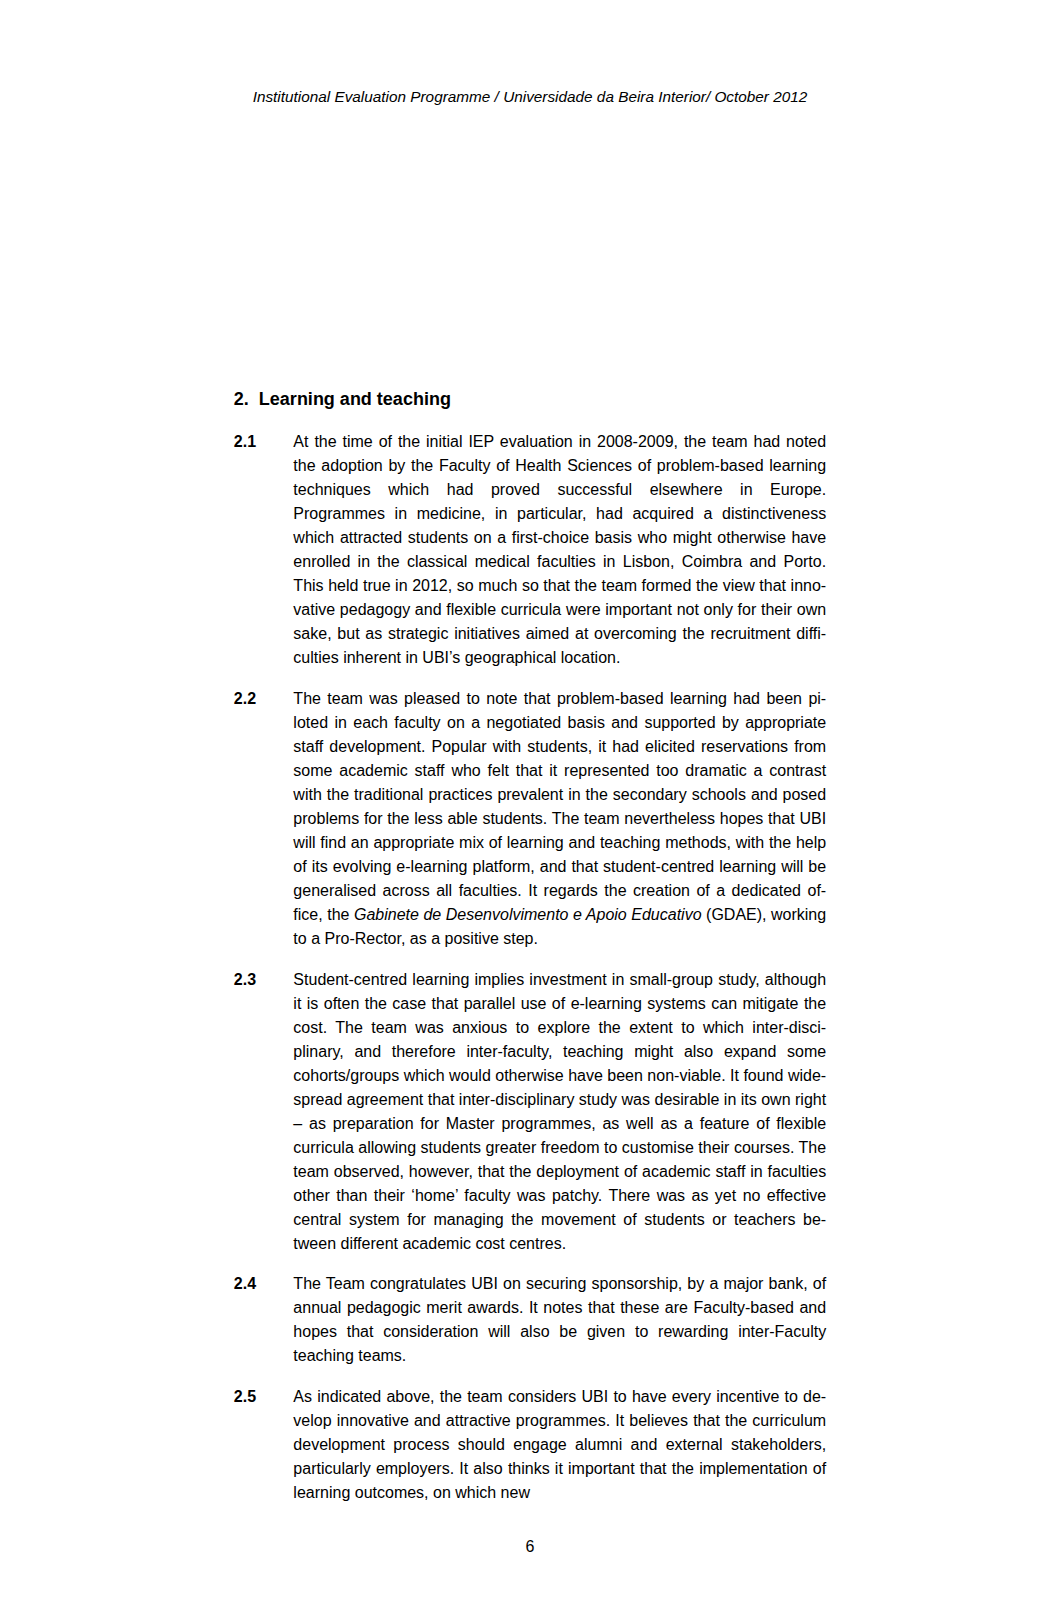Institutional Evaluation Programme / Universidade da Beira Interior/ October 2012
2. Learning and teaching
2.1
At the time of the initial IEP evaluation in 2008-2009, the team had noted the adoption by the Faculty of Health Sciences of problem-based learning techniques which had proved successful elsewhere in Europe. Programmes in medicine, in particular, had acquired a distinctiveness which attracted students on a first-choice basis who might otherwise have enrolled in the classical medical faculties in Lisbon, Coimbra and Porto. This held true in 2012, so much so that the team formed the view that innovative pedagogy and flexible curricula were important not only for their own sake, but as strategic initiatives aimed at overcoming the recruitment difficulties inherent in UBI’s geographical location.
2.2
The team was pleased to note that problem-based learning had been piloted in each faculty on a negotiated basis and supported by appropriate staff development. Popular with students, it had elicited reservations from some academic staff who felt that it represented too dramatic a contrast with the traditional practices prevalent in the secondary schools and posed problems for the less able students. The team nevertheless hopes that UBI will find an appropriate mix of learning and teaching methods, with the help of its evolving e-learning platform, and that student-centred learning will be generalised across all faculties. It regards the creation of a dedicated office, the Gabinete de Desenvolvimento e Apoio Educativo (GDAE), working to a Pro-Rector, as a positive step.
2.3
Student-centred learning implies investment in small-group study, although it is often the case that parallel use of e-learning systems can mitigate the cost. The team was anxious to explore the extent to which inter-disciplinary, and therefore inter-faculty, teaching might also expand some cohorts/groups which would otherwise have been non-viable. It found widespread agreement that inter-disciplinary study was desirable in its own right – as preparation for Master programmes, as well as a feature of flexible curricula allowing students greater freedom to customise their courses. The team observed, however, that the deployment of academic staff in faculties other than their ‘home’ faculty was patchy. There was as yet no effective central system for managing the movement of students or teachers between different academic cost centres.
2.4
The Team congratulates UBI on securing sponsorship, by a major bank, of annual pedagogic merit awards. It notes that these are Faculty-based and hopes that consideration will also be given to rewarding inter-Faculty teaching teams.
2.5
As indicated above, the team considers UBI to have every incentive to develop innovative and attractive programmes. It believes that the curriculum development process should engage alumni and external stakeholders, particularly employers. It also thinks it important that the implementation of learning outcomes, on which new
6